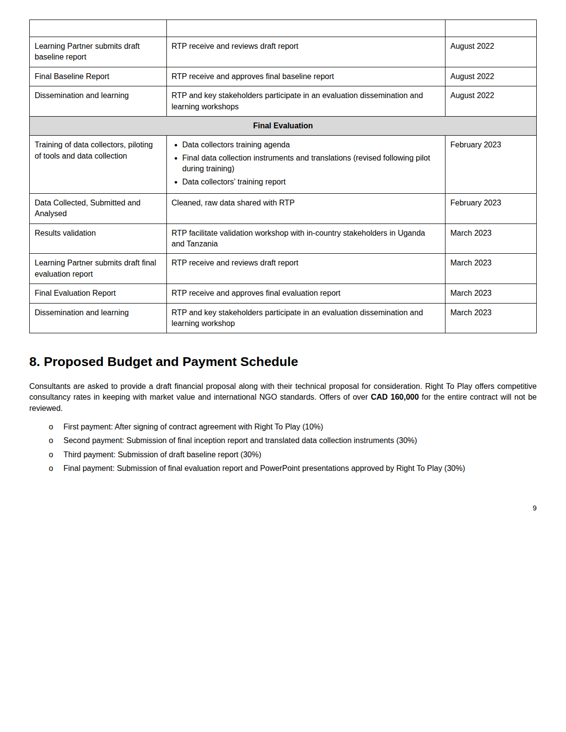| Learning Partner submits draft baseline report | RTP receive and reviews draft report | August 2022 |
| Final Baseline Report | RTP receive and approves final baseline report | August 2022 |
| Dissemination and learning | RTP and key stakeholders participate in an evaluation dissemination and learning workshops | August 2022 |
| Final Evaluation |
| Training of data collectors, piloting of tools and data collection | Data collectors training agenda Final data collection instruments and translations (revised following pilot during training) Data collectors’ training report | February 2023 |
| Data Collected, Submitted and Analysed | Cleaned, raw data shared with RTP | February 2023 |
| Results validation | RTP facilitate validation workshop with in-country stakeholders in Uganda and Tanzania | March 2023 |
| Learning Partner submits draft final evaluation report | RTP receive and reviews draft report | March 2023 |
| Final Evaluation Report | RTP receive and approves final evaluation report | March 2023 |
| Dissemination and learning | RTP and key stakeholders participate in an evaluation dissemination and learning workshop | March 2023 |
8. Proposed Budget and Payment Schedule
Consultants are asked to provide a draft financial proposal along with their technical proposal for consideration. Right To Play offers competitive consultancy rates in keeping with market value and international NGO standards. Offers of over CAD 160,000 for the entire contract will not be reviewed.
First payment: After signing of contract agreement with Right To Play (10%)
Second payment: Submission of final inception report and translated data collection instruments (30%)
Third payment: Submission of draft baseline report (30%)
Final payment: Submission of final evaluation report and PowerPoint presentations approved by Right To Play (30%)
9